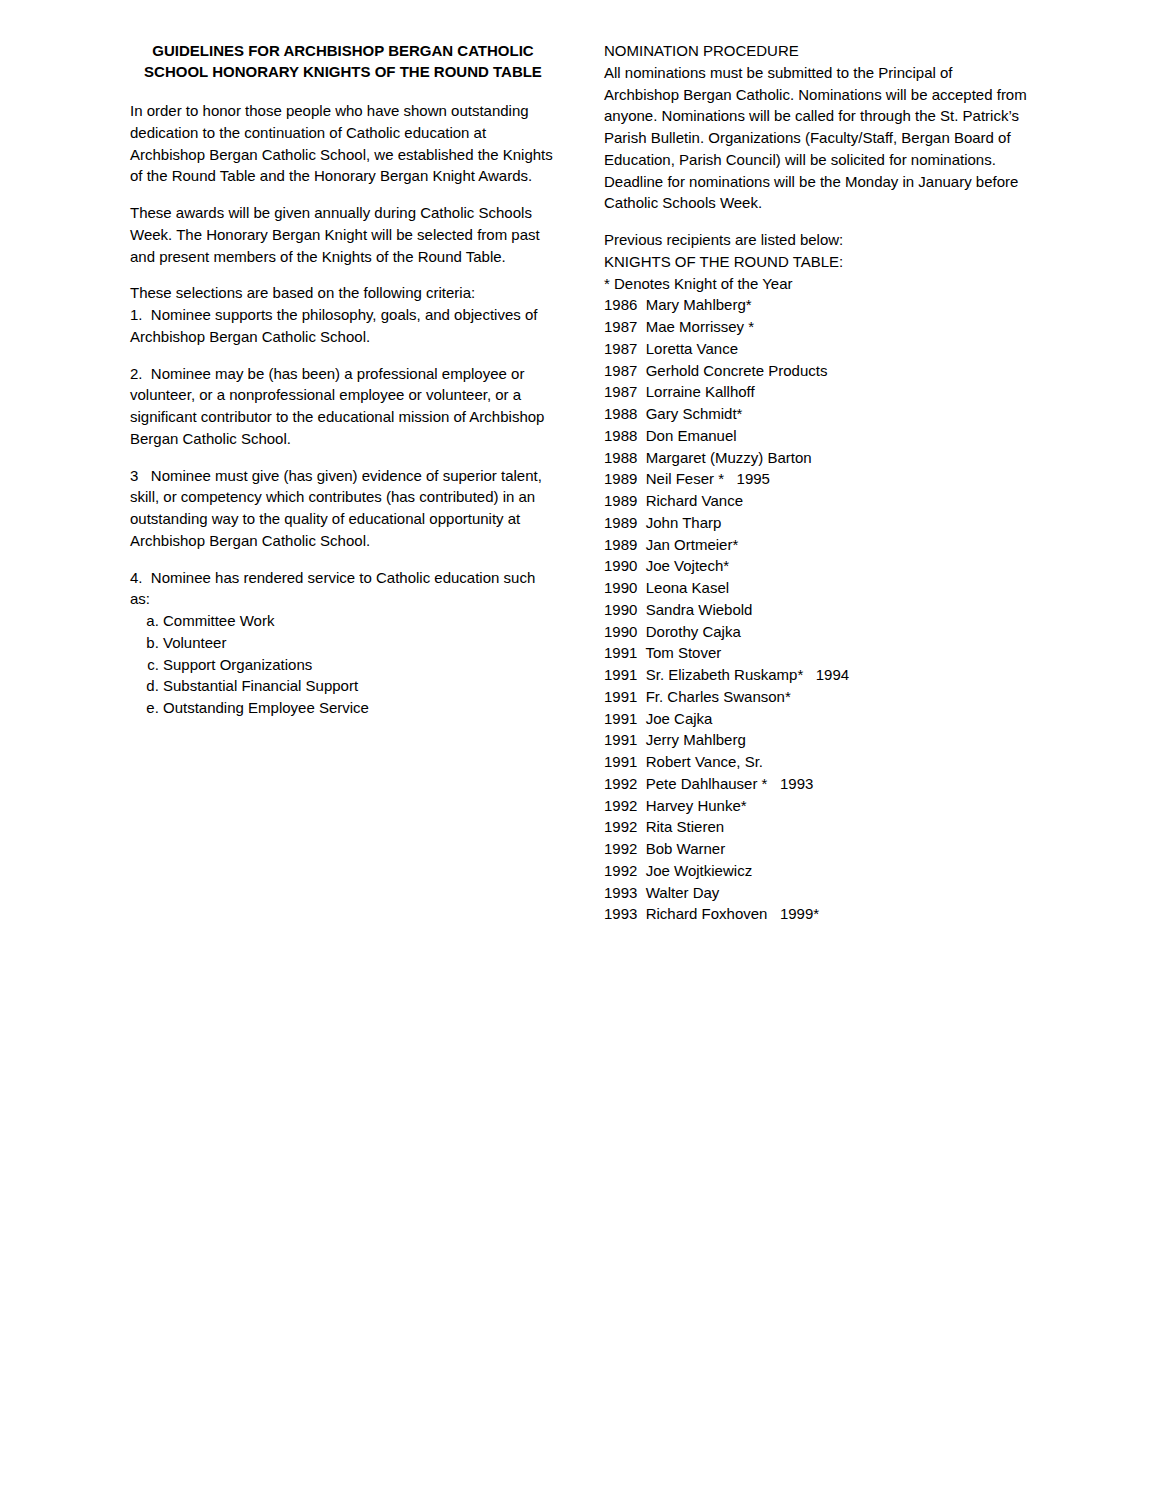Guidelines for Archbishop Bergan Catholic School Honorary Knights of the Round Table
In order to honor those people who have shown outstanding dedication to the continuation of Catholic education at Archbishop Bergan Catholic School, we established the Knights of the Round Table and the Honorary Bergan Knight Awards.
These awards will be given annually during Catholic Schools Week. The Honorary Bergan Knight will be selected from past and present members of the Knights of the Round Table.
These selections are based on the following criteria:
1. Nominee supports the philosophy, goals, and objectives of Archbishop Bergan Catholic School.
2. Nominee may be (has been) a professional employee or volunteer, or a nonprofessional employee or volunteer, or a significant contributor to the educational mission of Archbishop Bergan Catholic School.
3 Nominee must give (has given) evidence of superior talent, skill, or competency which contributes (has contributed) in an outstanding way to the quality of educational opportunity at Archbishop Bergan Catholic School.
4. Nominee has rendered service to Catholic education such as:
Committee Work
Volunteer
Support Organizations
Substantial Financial Support
Outstanding Employee Service
Nomination Procedure
All nominations must be submitted to the Principal of Archbishop Bergan Catholic. Nominations will be accepted from anyone. Nominations will be called for through the St. Patrick’s Parish Bulletin. Organizations (Faculty/Staff, Bergan Board of Education, Parish Council) will be solicited for nominations.
Deadline for nominations will be the Monday in January before Catholic Schools Week.
Previous recipients are listed below:
KNIGHTS OF THE ROUND TABLE:
* Denotes Knight of the Year
1986 Mary Mahlberg*
1987 Mae Morrissey *
1987 Loretta Vance
1987 Gerhold Concrete Products
1987 Lorraine Kallhoff
1988 Gary Schmidt*
1988 Don Emanuel
1988 Margaret (Muzzy) Barton
1989 Neil Feser * 1995
1989 Richard Vance
1989 John Tharp
1989 Jan Ortmeier*
1990 Joe Vojtech*
1990 Leona Kasel
1990 Sandra Wiebold
1990 Dorothy Cajka
1991 Tom Stover
1991 Sr. Elizabeth Ruskamp* 1994
1991 Fr. Charles Swanson*
1991 Joe Cajka
1991 Jerry Mahlberg
1991 Robert Vance, Sr.
1992 Pete Dahlhauser * 1993
1992 Harvey Hunke*
1992 Rita Stieren
1992 Bob Warner
1992 Joe Wojtkiewicz
1993 Walter Day
1993 Richard Foxhoven 1999*